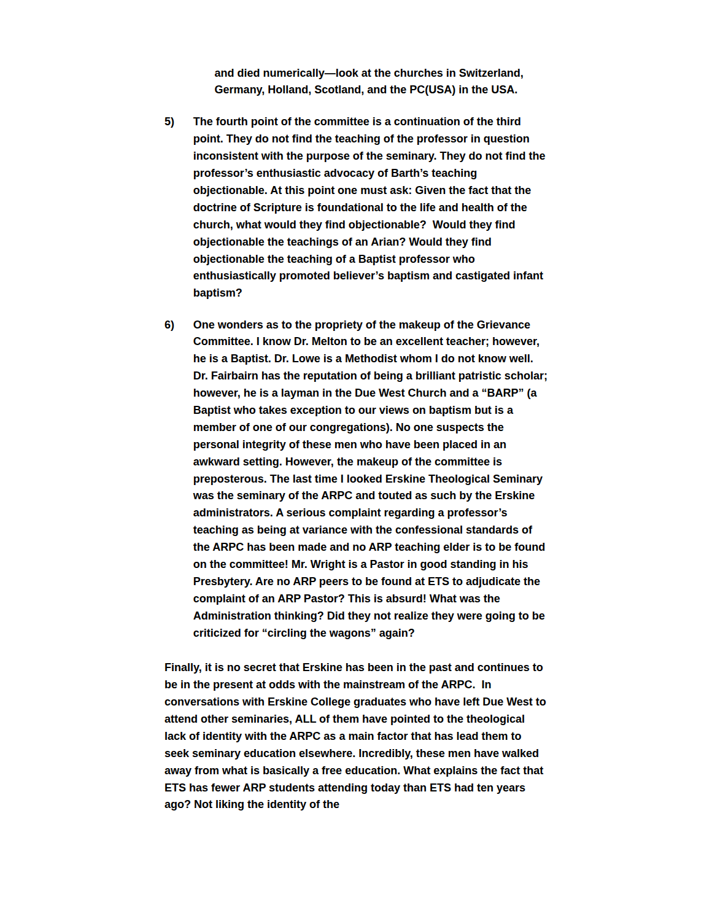and died numerically—look at the churches in Switzerland, Germany, Holland, Scotland, and the PC(USA) in the USA.
5) The fourth point of the committee is a continuation of the third point. They do not find the teaching of the professor in question inconsistent with the purpose of the seminary. They do not find the professor’s enthusiastic advocacy of Barth’s teaching objectionable. At this point one must ask: Given the fact that the doctrine of Scripture is foundational to the life and health of the church, what would they find objectionable? Would they find objectionable the teachings of an Arian? Would they find objectionable the teaching of a Baptist professor who enthusiastically promoted believer’s baptism and castigated infant baptism?
6) One wonders as to the propriety of the makeup of the Grievance Committee. I know Dr. Melton to be an excellent teacher; however, he is a Baptist. Dr. Lowe is a Methodist whom I do not know well. Dr. Fairbairn has the reputation of being a brilliant patristic scholar; however, he is a layman in the Due West Church and a “BARP” (a Baptist who takes exception to our views on baptism but is a member of one of our congregations). No one suspects the personal integrity of these men who have been placed in an awkward setting. However, the makeup of the committee is preposterous. The last time I looked Erskine Theological Seminary was the seminary of the ARPC and touted as such by the Erskine administrators. A serious complaint regarding a professor’s teaching as being at variance with the confessional standards of the ARPC has been made and no ARP teaching elder is to be found on the committee! Mr. Wright is a Pastor in good standing in his Presbytery. Are no ARP peers to be found at ETS to adjudicate the complaint of an ARP Pastor? This is absurd! What was the Administration thinking? Did they not realize they were going to be criticized for “circling the wagons” again?
Finally, it is no secret that Erskine has been in the past and continues to be in the present at odds with the mainstream of the ARPC. In conversations with Erskine College graduates who have left Due West to attend other seminaries, ALL of them have pointed to the theological lack of identity with the ARPC as a main factor that has lead them to seek seminary education elsewhere. Incredibly, these men have walked away from what is basically a free education. What explains the fact that ETS has fewer ARP students attending today than ETS had ten years ago? Not liking the identity of the